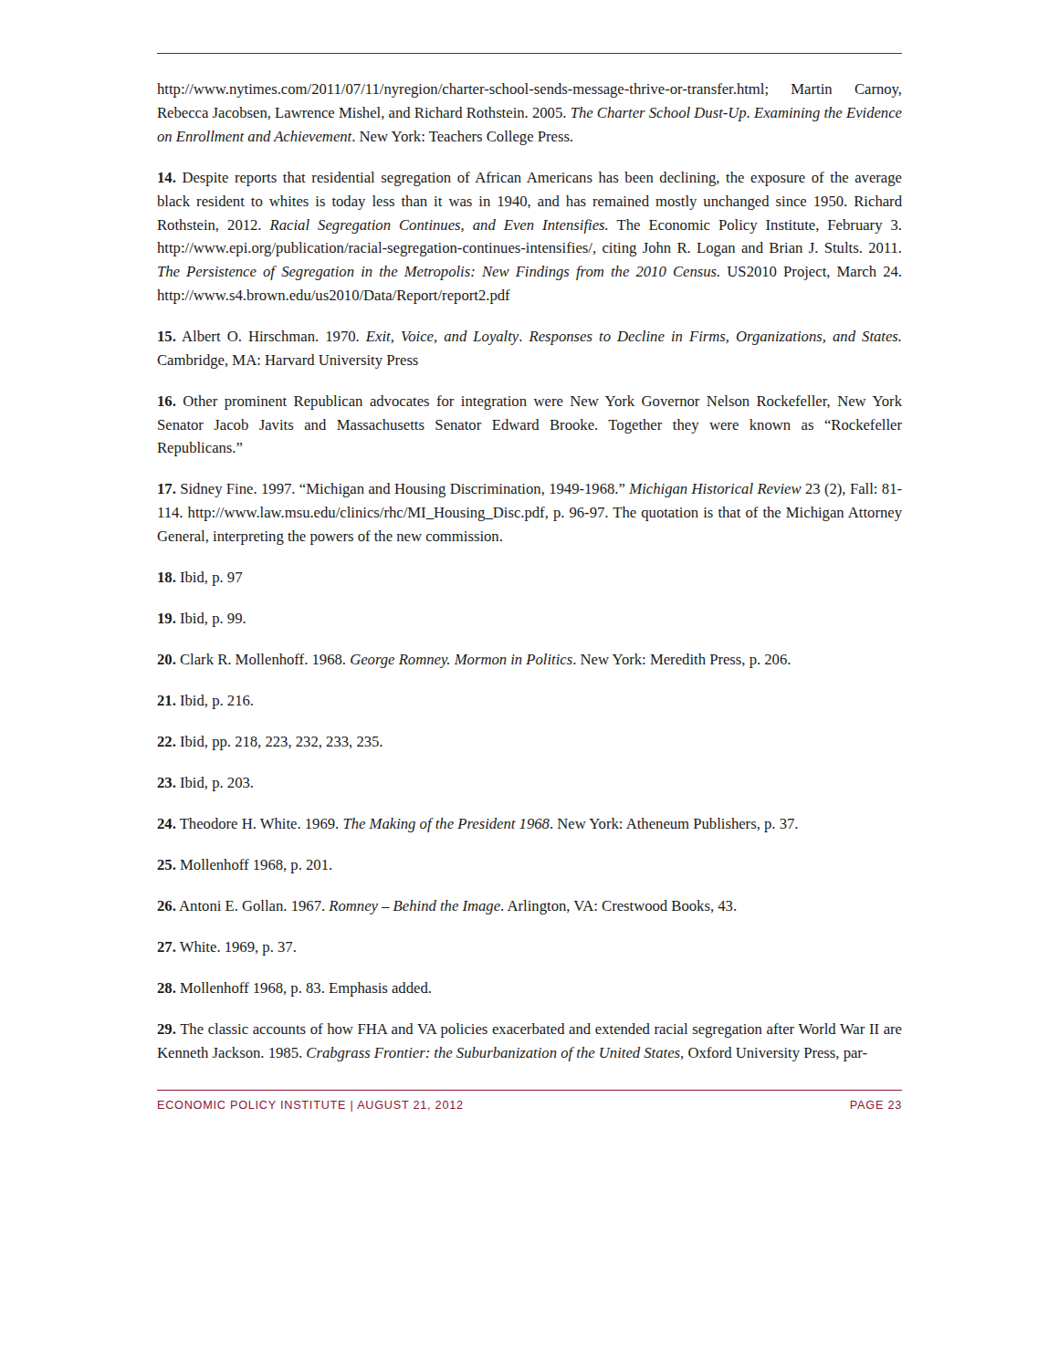http://www.nytimes.com/2011/07/11/nyregion/charter-school-sends-message-thrive-or-transfer.html; Martin Carnoy, Rebecca Jacobsen, Lawrence Mishel, and Richard Rothstein. 2005. The Charter School Dust-Up. Examining the Evidence on Enrollment and Achievement. New York: Teachers College Press.
14. Despite reports that residential segregation of African Americans has been declining, the exposure of the average black resident to whites is today less than it was in 1940, and has remained mostly unchanged since 1950. Richard Rothstein, 2012. Racial Segregation Continues, and Even Intensifies. The Economic Policy Institute, February 3. http://www.epi.org/publication/racial-segregation-continues-intensifies/, citing John R. Logan and Brian J. Stults. 2011. The Persistence of Segregation in the Metropolis: New Findings from the 2010 Census. US2010 Project, March 24. http://www.s4.brown.edu/us2010/Data/Report/report2.pdf
15. Albert O. Hirschman. 1970. Exit, Voice, and Loyalty. Responses to Decline in Firms, Organizations, and States. Cambridge, MA: Harvard University Press
16. Other prominent Republican advocates for integration were New York Governor Nelson Rockefeller, New York Senator Jacob Javits and Massachusetts Senator Edward Brooke. Together they were known as “Rockefeller Republicans.”
17. Sidney Fine. 1997. “Michigan and Housing Discrimination, 1949-1968.” Michigan Historical Review 23 (2), Fall: 81-114. http://www.law.msu.edu/clinics/rhc/MI_Housing_Disc.pdf, p. 96-97. The quotation is that of the Michigan Attorney General, interpreting the powers of the new commission.
18. Ibid, p. 97
19. Ibid, p. 99.
20. Clark R. Mollenhoff. 1968. George Romney. Mormon in Politics. New York: Meredith Press, p. 206.
21. Ibid, p. 216.
22. Ibid, pp. 218, 223, 232, 233, 235.
23. Ibid, p. 203.
24. Theodore H. White. 1969. The Making of the President 1968. New York: Atheneum Publishers, p. 37.
25. Mollenhoff 1968, p. 201.
26. Antoni E. Gollan. 1967. Romney – Behind the Image. Arlington, VA: Crestwood Books, 43.
27. White. 1969, p. 37.
28. Mollenhoff 1968, p. 83. Emphasis added.
29. The classic accounts of how FHA and VA policies exacerbated and extended racial segregation after World War II are Kenneth Jackson. 1985. Crabgrass Frontier: the Suburbanization of the United States, Oxford University Press, par-
Economic Policy Institute | August 21, 2012
Page 23